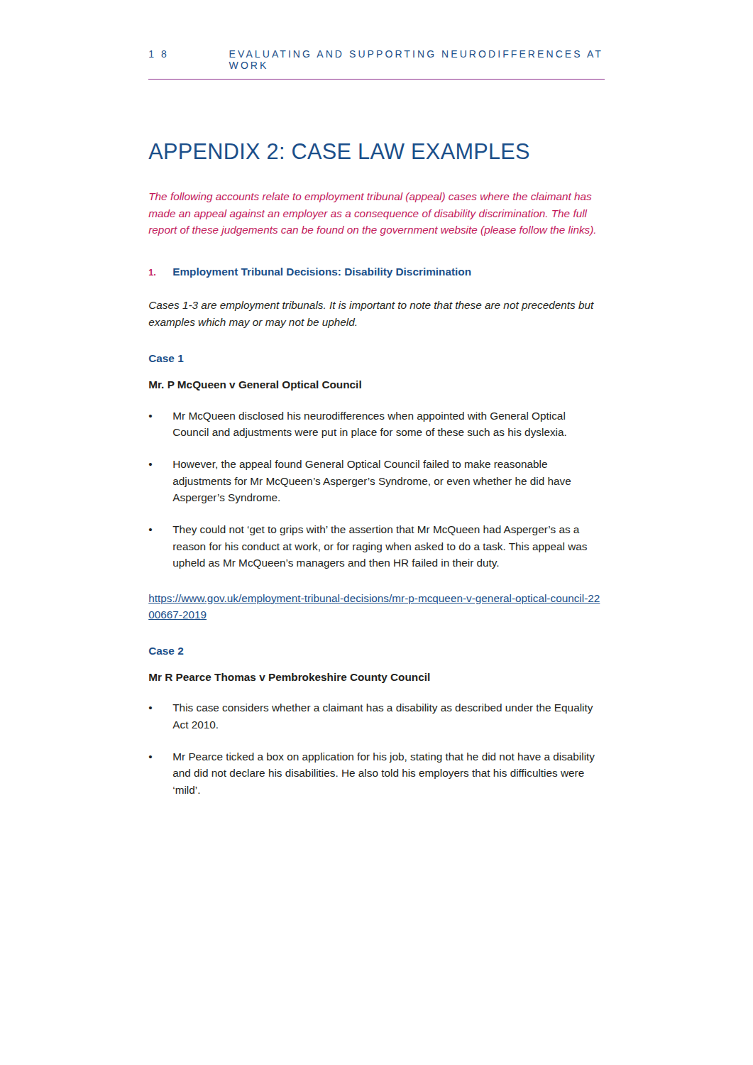1 8
Evaluating and supporting neurodifferences at work
APPENDIX 2: CASE LAW EXAMPLES
The following accounts relate to employment tribunal (appeal) cases where the claimant has made an appeal against an employer as a consequence of disability discrimination. The full report of these judgements can be found on the government website (please follow the links).
1.
Employment Tribunal Decisions: Disability Discrimination
Cases 1-3 are employment tribunals. It is important to note that these are not precedents but examples which may or may not be upheld.
Case 1
Mr. P McQueen v General Optical Council
•Mr McQueen disclosed his neurodifferences when appointed with General Optical Council and adjustments were put in place for some of these such as his dyslexia.
•However, the appeal found General Optical Council failed to make reasonable adjustments for Mr McQueen’s Asperger’s Syndrome, or even whether he did have Asperger’s Syndrome.
•They could not ‘get to grips with’ the assertion that Mr McQueen had Asperger’s as a reason for his conduct at work, or for raging when asked to do a task. This appeal was upheld as Mr McQueen’s managers and then HR failed in their duty.
https://www.gov.uk/employment-tribunal-decisions/mr-p-mcqueen-v-general-optical-council-2200667-2019
Case 2
Mr R Pearce Thomas v Pembrokeshire County Council
•This case considers whether a claimant has a disability as described under the Equality Act 2010.
•Mr Pearce ticked a box on application for his job, stating that he did not have a disability and did not declare his disabilities. He also told his employers that his difficulties were ‘mild’.